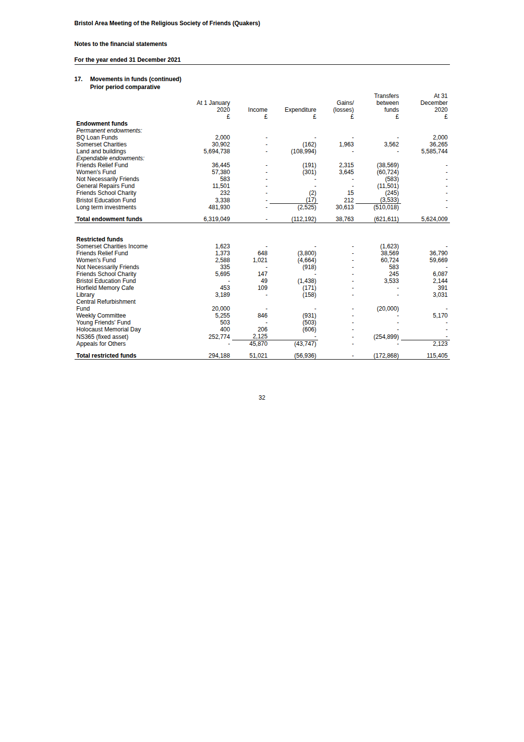Bristol Area Meeting of the Religious Society of Friends (Quakers)
Notes to the financial statements
For the year ended 31 December 2021
17.
Movements in funds (continued)
Prior period comparative
| | | | | | Transfers | At 31 |
| | At 1 January | | | Gains/ | between | December |
| | 2020 | Income | Expenditure | (losses) | funds | 2020 |
| | £ | £ | £ | £ | £ | £ |
| Endowment funds | |
| Permanent endowments: | |
| BQ Loan Funds | 2,000 | - | - | - | - | 2,000 |
| Somerset Charities | 30,902 | - | (162) | 1,963 | 3,562 | 36,265 |
| Land and buildings | 5,694,738 | - | (108,994) | - | - | 5,585,744 |
| Expendable endowments: | |
| Friends Relief Fund | 36,445 | - | (191) | 2,315 | (38,569) | - |
| Women's Fund | 57,380 | - | (301) | 3,645 | (60,724) | - |
| Not Necessarily Friends | 583 | - | - | - | (583) | - |
| General Repairs Fund | 11,501 | - | - | - | (11,501) | - |
| Friends School Charity | 232 | - | (2) | 15 | (245) | - |
| Bristol Education Fund | 3,338 | - | (17) | 212 | (3,533) | - |
| Long term investments | 481,930 | - | (2,525) | 30,613 | (510,018) | - |
| Total endowment funds | 6,319,049 | - | (112,192) | 38,763 | (621,611) | 5,624,009 |
| Restricted funds | |
| Somerset Charities Income | 1,623 | - | - | - | (1,623) | - |
| Friends Relief Fund | 1,373 | 648 | (3,800) | - | 38,569 | 36,790 |
| Women's Fund | 2,588 | 1,021 | (4,664) | - | 60,724 | 59,669 |
| Not Necessarily Friends | 335 | - | (918) | - | 583 | - |
| Friends School Charity | 5,695 | 147 | - | - | 245 | 6,087 |
| Bristol Education Fund | - | 49 | (1,438) | - | 3,533 | 2,144 |
| Horfield Memory Cafe | 453 | 109 | (171) | - | - | 391 |
| Library | 3,189 | - | (158) | - | - | 3,031 |
| Central Refurbishment | |
| Fund | 20,000 | - | - | - | (20,000) | - |
| Weekly Committee | 5,255 | 846 | (931) | - | - | 5,170 |
| Young Friends' Fund | 503 | - | (503) | - | - | - |
| Holocaust Memorial Day | 400 | 206 | (606) | - | - | - |
| NS365 (fixed asset) | 252,774 | 2,125 | - | - | (254,899) | - |
| Appeals for Others | - | 45,870 | (43,747) | - | - | 2,123 |
| Total restricted funds | 294,188 | 51,021 | (56,936) | - | (172,868) | 115,405 |
32